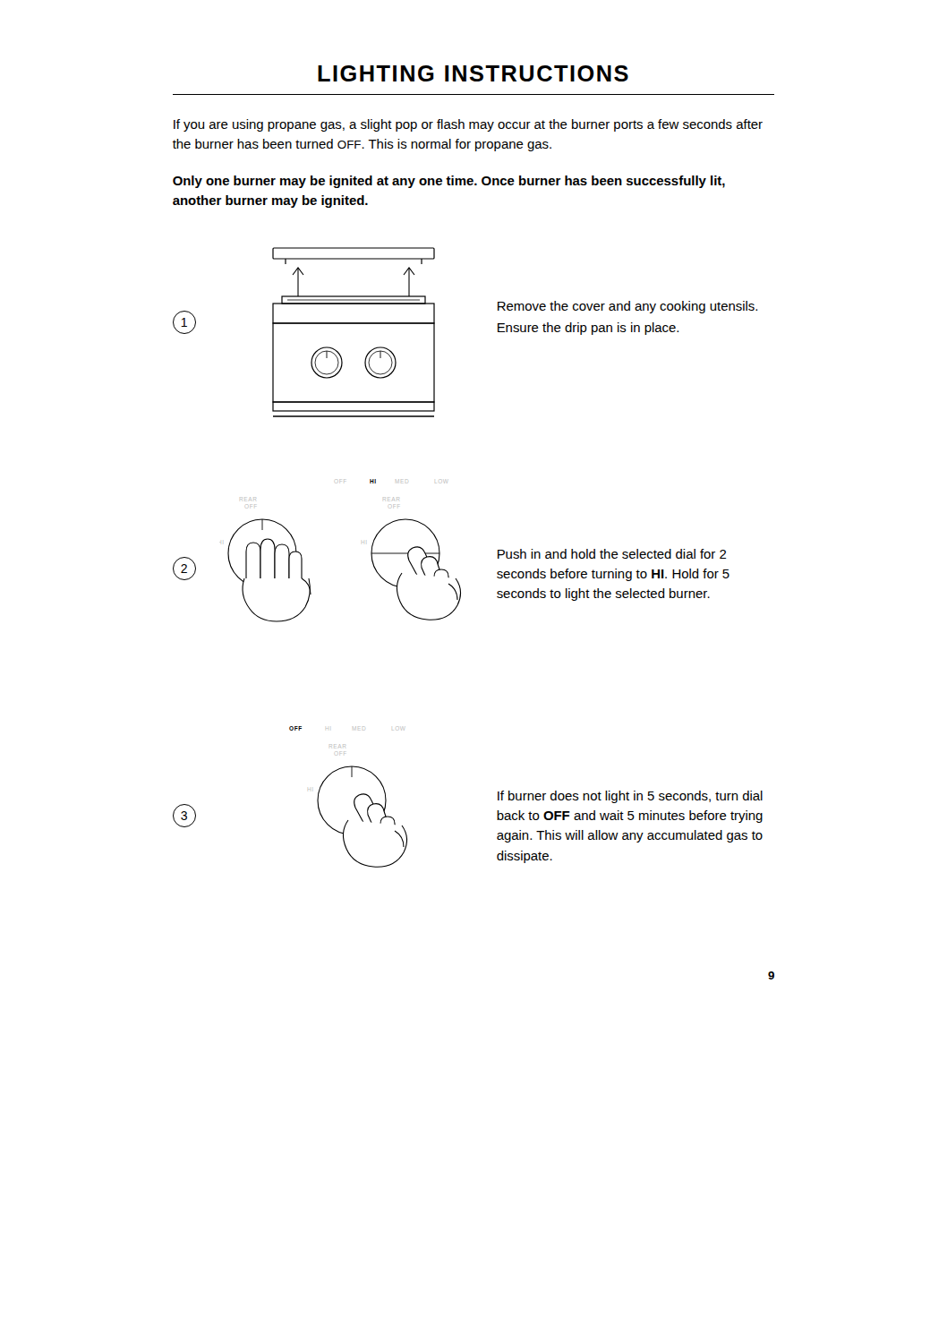LIGHTING INSTRUCTIONS
If you are using propane gas, a slight pop or flash may occur at the burner ports a few seconds after the burner has been turned OFF. This is normal for propane gas.
Only one burner may be ignited at any one time. Once burner has been successfully lit, another burner may be ignited.
1
Remove the cover and any cooking utensils.
Ensure the drip pan is in place.
2
OFF HI MED LOW REAR OFF HI REAR OFF HI
Push in and hold the selected dial for 2 seconds before turning to HI. Hold for 5 seconds to light the selected burner.
3
OFF HI MED LOW REAR OFF HI
If burner does not light in 5 seconds, turn dial back to OFF and wait 5 minutes before trying again. This will allow any accumulated gas to dissipate.
9